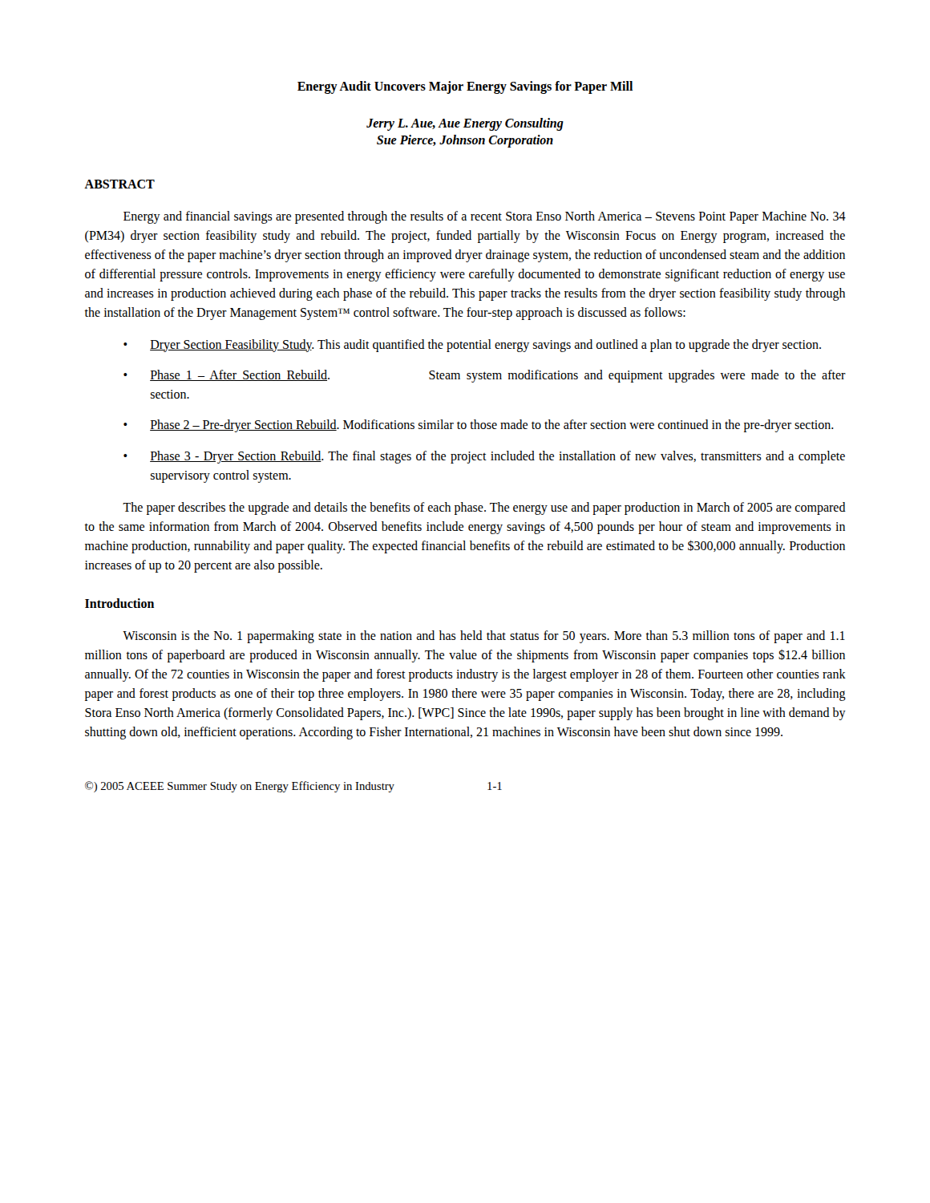Energy Audit Uncovers Major Energy Savings for Paper Mill
Jerry L. Aue, Aue Energy Consulting
Sue Pierce, Johnson Corporation
ABSTRACT
Energy and financial savings are presented through the results of a recent Stora Enso North America – Stevens Point Paper Machine No. 34 (PM34) dryer section feasibility study and rebuild. The project, funded partially by the Wisconsin Focus on Energy program, increased the effectiveness of the paper machine’s dryer section through an improved dryer drainage system, the reduction of uncondensed steam and the addition of differential pressure controls. Improvements in energy efficiency were carefully documented to demonstrate significant reduction of energy use and increases in production achieved during each phase of the rebuild. This paper tracks the results from the dryer section feasibility study through the installation of the Dryer Management System™ control software. The four-step approach is discussed as follows:
Dryer Section Feasibility Study. This audit quantified the potential energy savings and outlined a plan to upgrade the dryer section.
Phase 1 – After Section Rebuild. Steam system modifications and equipment upgrades were made to the after section.
Phase 2 – Pre-dryer Section Rebuild. Modifications similar to those made to the after section were continued in the pre-dryer section.
Phase 3 - Dryer Section Rebuild. The final stages of the project included the installation of new valves, transmitters and a complete supervisory control system.
The paper describes the upgrade and details the benefits of each phase. The energy use and paper production in March of 2005 are compared to the same information from March of 2004. Observed benefits include energy savings of 4,500 pounds per hour of steam and improvements in machine production, runnability and paper quality. The expected financial benefits of the rebuild are estimated to be $300,000 annually. Production increases of up to 20 percent are also possible.
Introduction
Wisconsin is the No. 1 papermaking state in the nation and has held that status for 50 years. More than 5.3 million tons of paper and 1.1 million tons of paperboard are produced in Wisconsin annually. The value of the shipments from Wisconsin paper companies tops $12.4 billion annually. Of the 72 counties in Wisconsin the paper and forest products industry is the largest employer in 28 of them. Fourteen other counties rank paper and forest products as one of their top three employers. In 1980 there were 35 paper companies in Wisconsin. Today, there are 28, including Stora Enso North America (formerly Consolidated Papers, Inc.). [WPC] Since the late 1990s, paper supply has been brought in line with demand by shutting down old, inefficient operations. According to Fisher International, 21 machines in Wisconsin have been shut down since 1999.
©) 2005 ACEEE Summer Study on Energy Efficiency in Industry 1-1